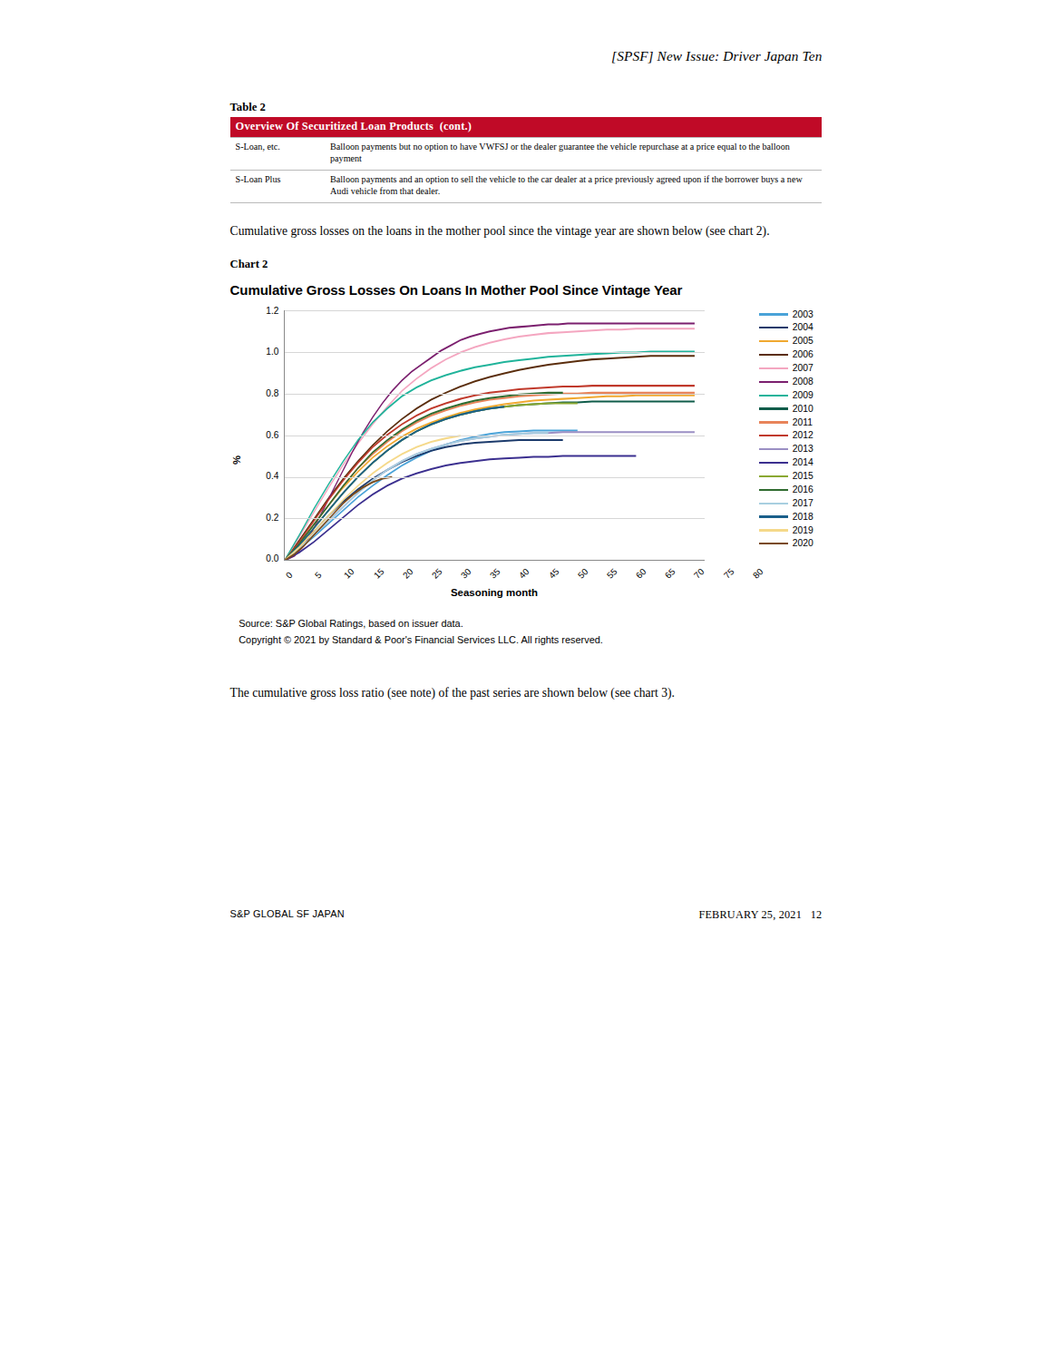[SPSF] New Issue: Driver Japan Ten
Table 2
Overview Of Securitized Loan Products (cont.)
| S-Loan, etc. | Balloon payments but no option to have VWFSJ or the dealer guarantee the vehicle repurchase at a price equal to the balloon payment |
| S-Loan Plus | Balloon payments and an option to sell the vehicle to the car dealer at a price previously agreed upon if the borrower buys a new Audi vehicle from that dealer. |
Cumulative gross losses on the loans in the mother pool since the vintage year are shown below (see chart 2).
Chart 2
Cumulative Gross Losses On Loans In Mother Pool Since Vintage Year
%
1.2
1.0
0.8
0.6
0.4
0.2
0.0
0
5
10
15
20
25
30
35
40
45
50
55
60
65
70
75
80
Seasoning month
2003
2004
2005
2006
2007
2008
2009
2010
2011
2012
2013
2014
2015
2016
2017
2018
2019
2020
Source: S&P Global Ratings, based on issuer data.
Copyright © 2021 by Standard & Poor's Financial Services LLC. All rights reserved.
The cumulative gross loss ratio (see note) of the past series are shown below (see chart 3).
S&P GLOBAL SF JAPAN
FEBRUARY 25, 2021 12